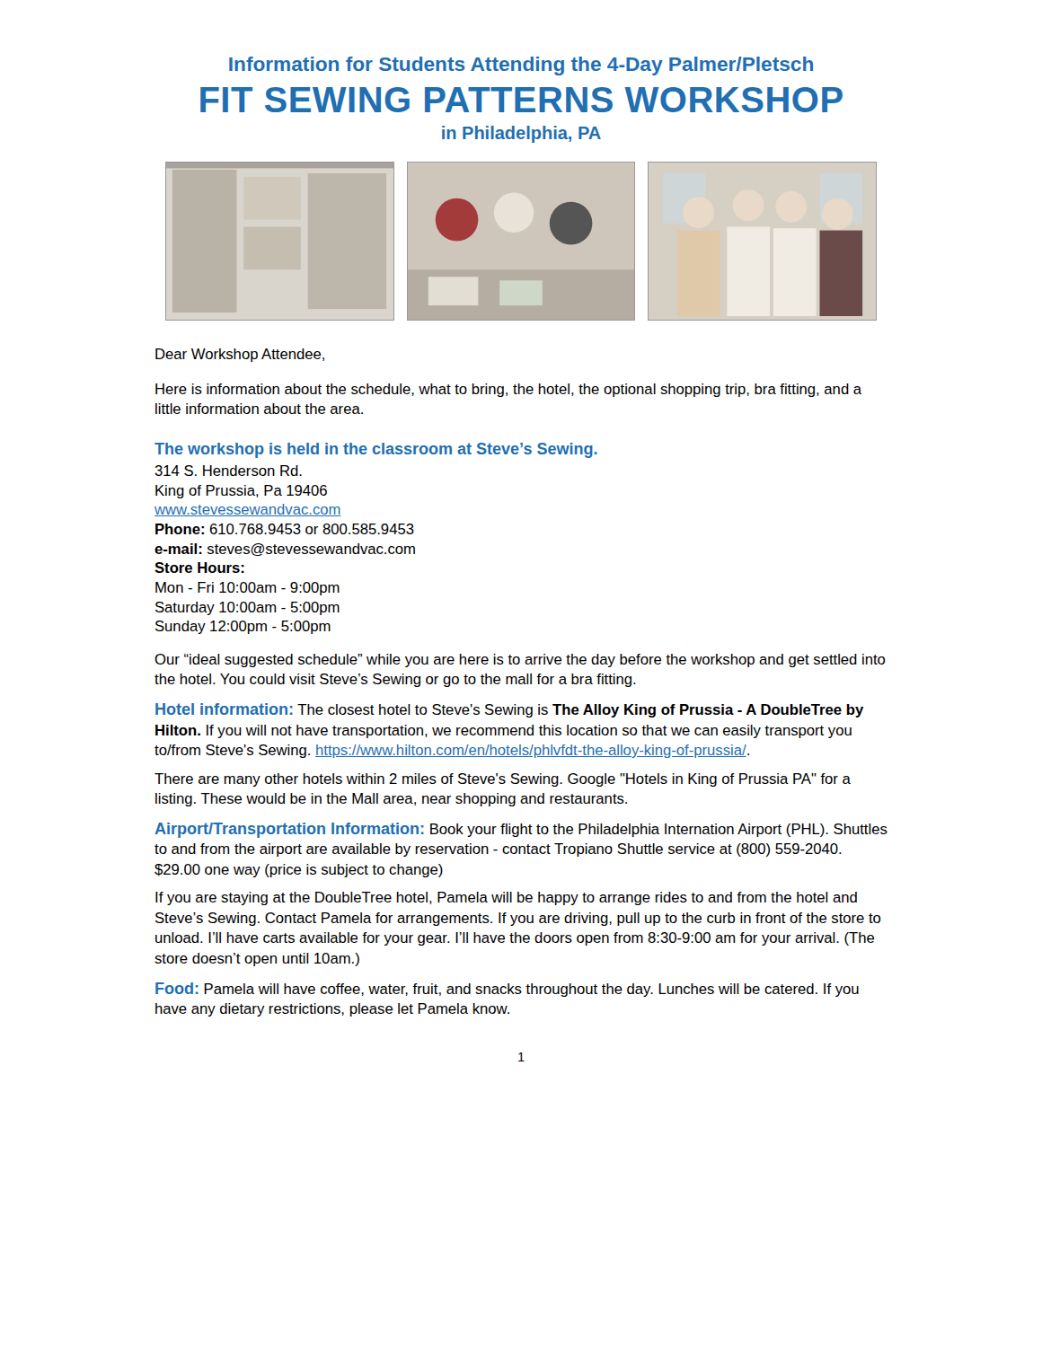Information for Students Attending the 4-Day Palmer/Pletsch
FIT SEWING PATTERNS WORKSHOP
in Philadelphia, PA
Dear Workshop Attendee,
Here is information about the schedule, what to bring, the hotel, the optional shopping trip, bra fitting, and a little information about the area.
The workshop is held in the classroom at Steve’s Sewing.
314 S. Henderson Rd.
King of Prussia, Pa 19406
www.stevessewandvac.com
Phone: 610.768.9453 or 800.585.9453
e-mail: steves@stevessewandvac.com
Store Hours:
Mon - Fri 10:00am - 9:00pm
Saturday 10:00am - 5:00pm
Sunday 12:00pm - 5:00pm
Our “ideal suggested schedule” while you are here is to arrive the day before the workshop and get settled into the hotel. You could visit Steve’s Sewing or go to the mall for a bra fitting.
Hotel information: The closest hotel to Steve's Sewing is The Alloy King of Prussia - A DoubleTree by Hilton. If you will not have transportation, we recommend this location so that we can easily transport you to/from Steve's Sewing. https://www.hilton.com/en/hotels/phlvfdt-the-alloy-king-of-prussia/.
There are many other hotels within 2 miles of Steve's Sewing. Google "Hotels in King of Prussia PA" for a listing. These would be in the Mall area, near shopping and restaurants.
Airport/Transportation Information: Book your flight to the Philadelphia Internation Airport (PHL). Shuttles to and from the airport are available by reservation - contact Tropiano Shuttle service at (800) 559-2040. $29.00 one way (price is subject to change)
If you are staying at the DoubleTree hotel, Pamela will be happy to arrange rides to and from the hotel and Steve’s Sewing. Contact Pamela for arrangements. If you are driving, pull up to the curb in front of the store to unload. I’ll have carts available for your gear. I’ll have the doors open from 8:30-9:00 am for your arrival. (The store doesn’t open until 10am.)
Food: Pamela will have coffee, water, fruit, and snacks throughout the day. Lunches will be catered. If you have any dietary restrictions, please let Pamela know.
1